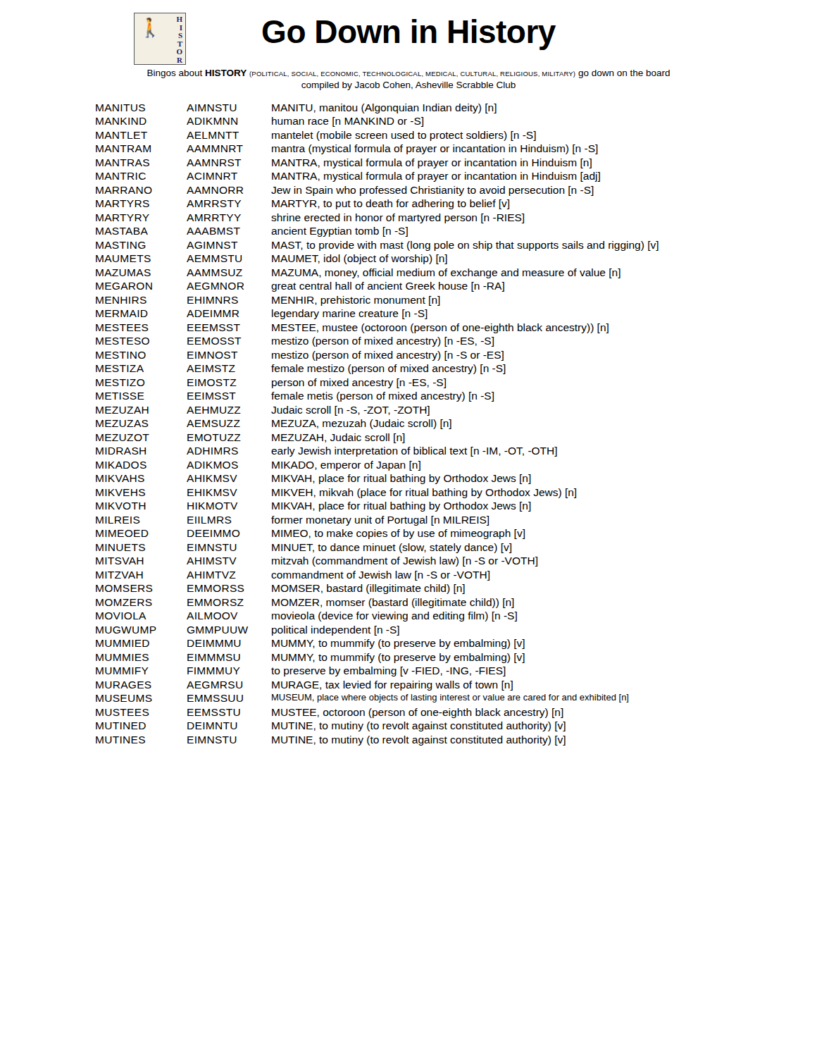H
I
S
T
O
R
Y
🚶
Go Down in History
Bingos about HISTORY (POLITICAL, SOCIAL, ECONOMIC, TECHNOLOGICAL, MEDICAL, CULTURAL, RELIGIOUS, MILITARY) go down on the board compiled by Jacob Cohen, Asheville Scrabble Club
| MANITUS | AIMNSTU | MANITU, manitou (Algonquian Indian deity) [n] |
| MANKIND | ADIKMNN | human race [n MANKIND or -S] |
| MANTLET | AELMNTT | mantelet (mobile screen used to protect soldiers) [n -S] |
| MANTRAM | AAMMNRT | mantra (mystical formula of prayer or incantation in Hinduism) [n -S] |
| MANTRAS | AAMNRST | MANTRA, mystical formula of prayer or incantation in Hinduism [n] |
| MANTRIC | ACIMNRT | MANTRA, mystical formula of prayer or incantation in Hinduism [adj] |
| MARRANO | AAMNORR | Jew in Spain who professed Christianity to avoid persecution [n -S] |
| MARTYRS | AMRRSTY | MARTYR, to put to death for adhering to belief [v] |
| MARTYRY | AMRRTYY | shrine erected in honor of martyred person [n -RIES] |
| MASTABA | AAABMST | ancient Egyptian tomb [n -S] |
| MASTING | AGIMNST | MAST, to provide with mast (long pole on ship that supports sails and rigging) [v] |
| MAUMETS | AEMMSTU | MAUMET, idol (object of worship) [n] |
| MAZUMAS | AAMMSUZ | MAZUMA, money, official medium of exchange and measure of value [n] |
| MEGARON | AEGMNOR | great central hall of ancient Greek house [n -RA] |
| MENHIRS | EHIMNRS | MENHIR, prehistoric monument [n] |
| MERMAID | ADEIMMR | legendary marine creature [n -S] |
| MESTEES | EEEMSST | MESTEE, mustee (octoroon (person of one-eighth black ancestry)) [n] |
| MESTESO | EEMOSST | mestizo (person of mixed ancestry) [n -ES, -S] |
| MESTINO | EIMNOST | mestizo (person of mixed ancestry) [n -S or -ES] |
| MESTIZA | AEIMSTZ | female mestizo (person of mixed ancestry) [n -S] |
| MESTIZO | EIMOSTZ | person of mixed ancestry [n -ES, -S] |
| METISSE | EEIMSST | female metis (person of mixed ancestry) [n -S] |
| MEZUZAH | AEHMUZZ | Judaic scroll [n -S, -ZOT, -ZOTH] |
| MEZUZAS | AEMSUZZ | MEZUZA, mezuzah (Judaic scroll) [n] |
| MEZUZOT | EMOTUZZ | MEZUZAH, Judaic scroll [n] |
| MIDRASH | ADHIMRS | early Jewish interpretation of biblical text [n -IM, -OT, -OTH] |
| MIKADOS | ADIKMOS | MIKADO, emperor of Japan [n] |
| MIKVAHS | AHIKMSV | MIKVAH, place for ritual bathing by Orthodox Jews [n] |
| MIKVEHS | EHIKMSV | MIKVEH, mikvah (place for ritual bathing by Orthodox Jews) [n] |
| MIKVOTH | HIKMOTV | MIKVAH, place for ritual bathing by Orthodox Jews [n] |
| MILREIS | EIILMRS | former monetary unit of Portugal [n MILREIS] |
| MIMEOED | DEEIMMO | MIMEO, to make copies of by use of mimeograph [v] |
| MINUETS | EIMNSTU | MINUET, to dance minuet (slow, stately dance) [v] |
| MITSVAH | AHIMSTV | mitzvah (commandment of Jewish law) [n -S or -VOTH] |
| MITZVAH | AHIMTVZ | commandment of Jewish law [n -S or -VOTH] |
| MOMSERS | EMMORSS | MOMSER, bastard (illegitimate child) [n] |
| MOMZERS | EMMORSZ | MOMZER, momser (bastard (illegitimate child)) [n] |
| MOVIOLA | AILMOOV | movieola (device for viewing and editing film) [n -S] |
| MUGWUMP | GMMPUUW | political independent [n -S] |
| MUMMIED | DEIMMMU | MUMMY, to mummify (to preserve by embalming) [v] |
| MUMMIES | EIMMMSU | MUMMY, to mummify (to preserve by embalming) [v] |
| MUMMIFY | FIMMMUY | to preserve by embalming [v -FIED, -ING, -FIES] |
| MURAGES | AEGMRSU | MURAGE, tax levied for repairing walls of town [n] |
| MUSEUMS | EMMSSUU | MUSEUM, place where objects of lasting interest or value are cared for and exhibited [n] |
| MUSTEES | EEMSSTU | MUSTEE, octoroon (person of one-eighth black ancestry) [n] |
| MUTINED | DEIMNTU | MUTINE, to mutiny (to revolt against constituted authority) [v] |
| MUTINES | EIMNSTU | MUTINE, to mutiny (to revolt against constituted authority) [v] |